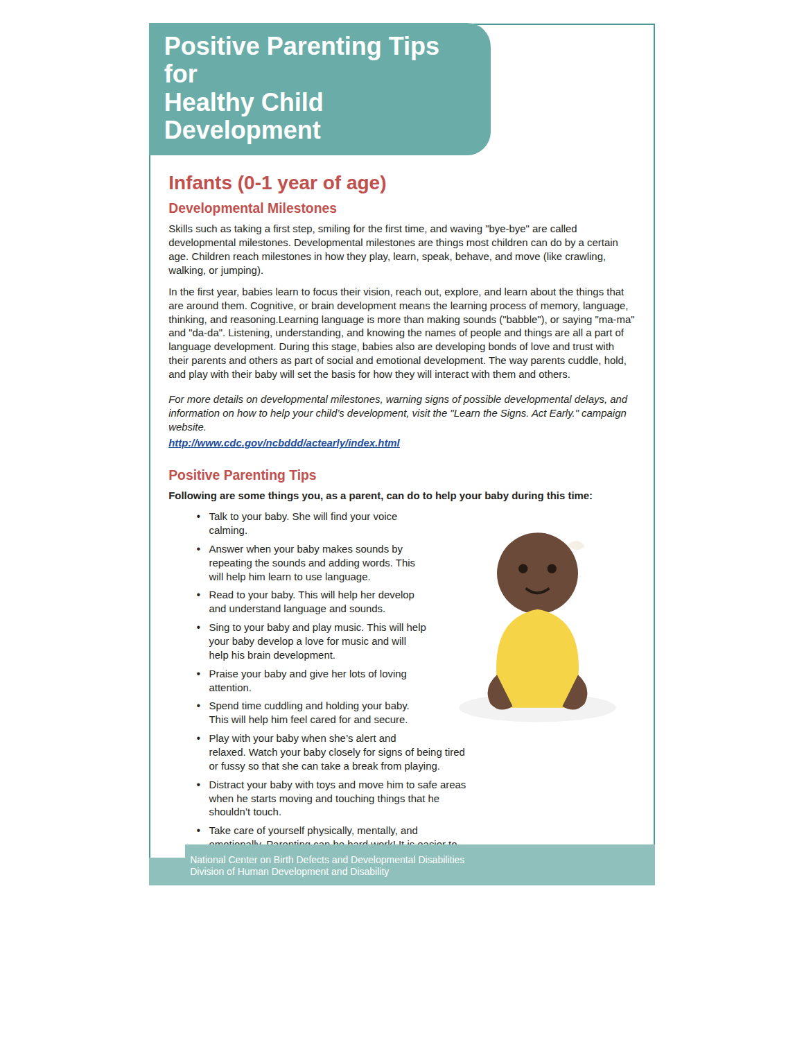Positive Parenting Tips for Healthy Child Development
Infants (0-1 year of age)
Developmental Milestones
Skills such as taking a first step, smiling for the first time, and waving "bye-bye" are called developmental milestones. Developmental milestones are things most children can do by a certain age. Children reach milestones in how they play, learn, speak, behave, and move (like crawling, walking, or jumping).
In the first year, babies learn to focus their vision, reach out, explore, and learn about the things that are around them. Cognitive, or brain development means the learning process of memory, language, thinking, and reasoning.Learning language is more than making sounds ("babble"), or saying "ma-ma" and "da-da". Listening, understanding, and knowing the names of people and things are all a part of language development. During this stage, babies also are developing bonds of love and trust with their parents and others as part of social and emotional development. The way parents cuddle, hold, and play with their baby will set the basis for how they will interact with them and others.
For more details on developmental milestones, warning signs of possible developmental delays, and information on how to help your child’s development, visit the "Learn the Signs. Act Early." campaign website.
http://www.cdc.gov/ncbddd/actearly/index.html
Positive Parenting Tips
Following are some things you, as a parent, can do to help your baby during this time:
Talk to your baby. She will find your voice calming.
Answer when your baby makes sounds by repeating the sounds and adding words. This will help him learn to use language.
Read to your baby. This will help her develop and understand language and sounds.
Sing to your baby and play music. This will help your baby develop a love for music and will help his brain development.
Praise your baby and give her lots of loving attention.
Spend time cuddling and holding your baby. This will help him feel cared for and secure.
Play with your baby when she’s alert and relaxed. Watch your baby closely for signs of being tired or fussy so that she can take a break from playing.
Distract your baby with toys and move him to safe areas when he starts moving and touching things that he shouldn’t touch.
Take care of yourself physically, mentally, and emotionally. Parenting can be hard work! It is easier to enjoy your new baby and be a positive, loving parent when you are feeling good yourself.
National Center on Birth Defects and Developmental Disabilities
Division of Human Development and Disability